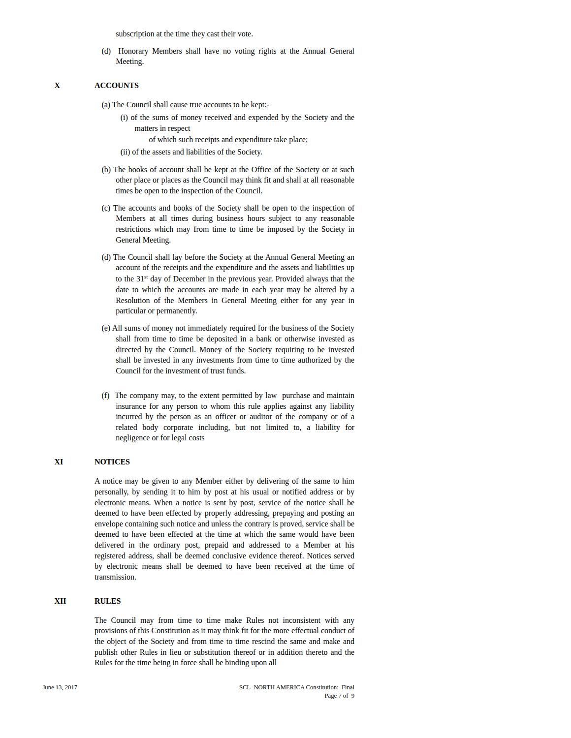subscription at the time they cast their vote.
(d) Honorary Members shall have no voting rights at the Annual General Meeting.
X ACCOUNTS
(a) The Council shall cause true accounts to be kept:-
(i) of the sums of money received and expended by the Society and the matters in respect
of which such receipts and expenditure take place;
(ii) of the assets and liabilities of the Society.
(b) The books of account shall be kept at the Office of the Society or at such other place or places as the Council may think fit and shall at all reasonable times be open to the inspection of the Council.
(c) The accounts and books of the Society shall be open to the inspection of Members at all times during business hours subject to any reasonable restrictions which may from time to time be imposed by the Society in General Meeting.
(d) The Council shall lay before the Society at the Annual General Meeting an account of the receipts and the expenditure and the assets and liabilities up to the 31st day of December in the previous year. Provided always that the date to which the accounts are made in each year may be altered by a Resolution of the Members in General Meeting either for any year in particular or permanently.
(e) All sums of money not immediately required for the business of the Society shall from time to time be deposited in a bank or otherwise invested as directed by the Council. Money of the Society requiring to be invested shall be invested in any investments from time to time authorized by the Council for the investment of trust funds.
(f) The company may, to the extent permitted by law purchase and maintain insurance for any person to whom this rule applies against any liability incurred by the person as an officer or auditor of the company or of a related body corporate including, but not limited to, a liability for negligence or for legal costs
XI NOTICES
A notice may be given to any Member either by delivering of the same to him personally, by sending it to him by post at his usual or notified address or by electronic means. When a notice is sent by post, service of the notice shall be deemed to have been effected by properly addressing, prepaying and posting an envelope containing such notice and unless the contrary is proved, service shall be deemed to have been effected at the time at which the same would have been delivered in the ordinary post, prepaid and addressed to a Member at his registered address, shall be deemed conclusive evidence thereof. Notices served by electronic means shall be deemed to have been received at the time of transmission.
XII RULES
The Council may from time to time make Rules not inconsistent with any provisions of this Constitution as it may think fit for the more effectual conduct of the object of the Society and from time to time rescind the same and make and publish other Rules in lieu or substitution thereof or in addition thereto and the Rules for the time being in force shall be binding upon all
June 13, 2017
SCL NORTH AMERICA Constitution: Final
Page 7 of 9